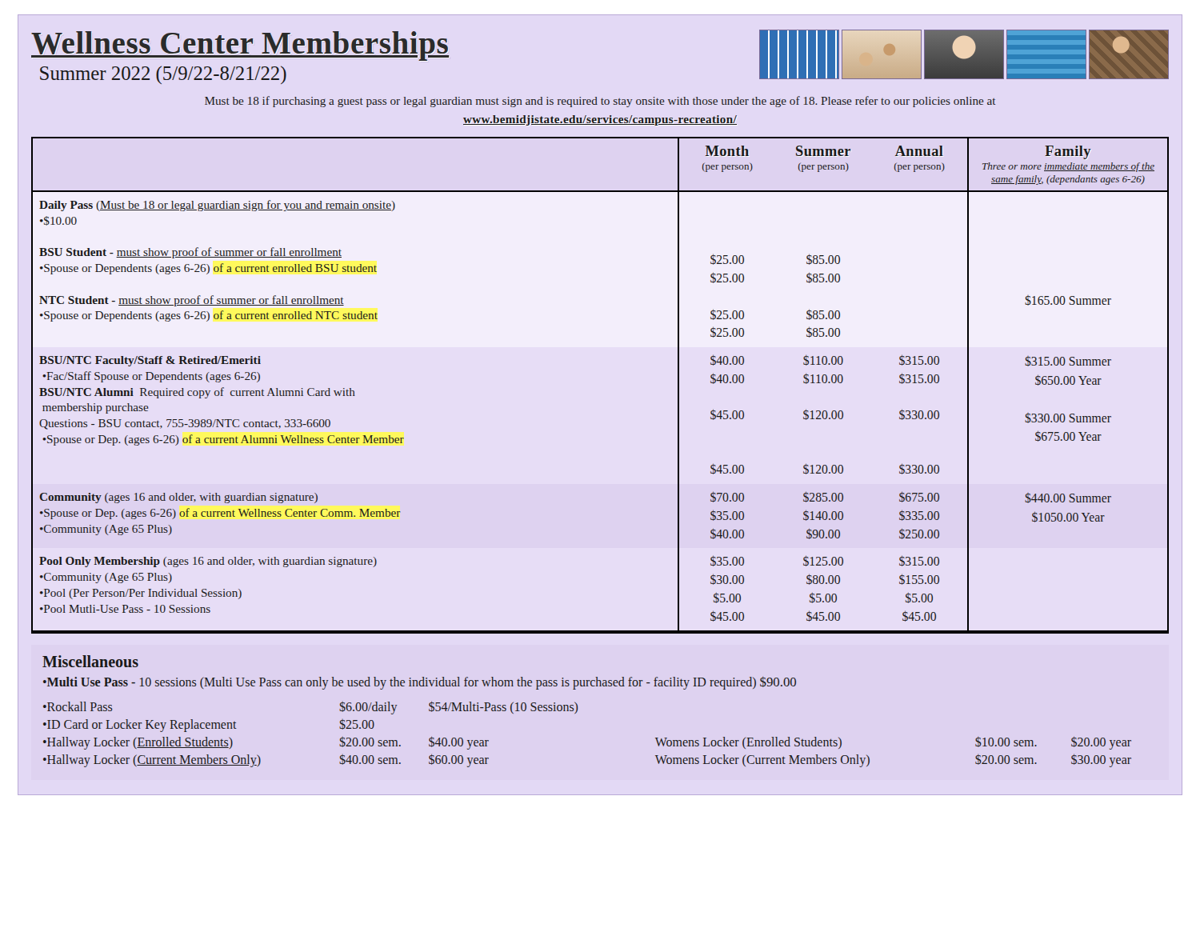Wellness Center Memberships
Summer 2022 (5/9/22-8/21/22)
Must be 18 if purchasing a guest pass or legal guardian must sign and is required to stay onsite with those under the age of 18. Please refer to our policies online at www.bemidjistate.edu/services/campus-recreation/
Month(per person)
Summer(per person)
Annual(per person)
Family Three or more immediate members of the same family, (dependants ages 6-26)
Daily Pass (Must be 18 or legal guardian sign for you and remain onsite)
•$10.00
BSU Student - must show proof of summer or fall enrollment
•Spouse or Dependents (ages 6-26) of a current enrolled BSU student
NTC Student - must show proof of summer or fall enrollment
•Spouse or Dependents (ages 6-26) of a current enrolled NTC student
$25.00
$25.00
$25.00
$25.00
$85.00
$85.00
$85.00
$85.00
$165.00 Summer
BSU/NTC Faculty/Staff & Retired/Emeriti
•Fac/Staff Spouse or Dependents (ages 6-26)
BSU/NTC Alumni Required copy of current Alumni Card with
membership purchase
Questions - BSU contact, 755-3989/NTC contact, 333-6600
•Spouse or Dep. (ages 6-26) of a current Alumni Wellness Center Member
$40.00
$40.00
$45.00
$45.00
$110.00
$110.00
$120.00
$120.00
$315.00
$315.00
$330.00
$330.00
$315.00 Summer
$650.00 Year
$330.00 Summer
$675.00 Year
Community (ages 16 and older, with guardian signature)
•Spouse or Dep. (ages 6-26) of a current Wellness Center Comm. Member
•Community (Age 65 Plus)
$70.00
$35.00
$40.00
$285.00
$140.00
$90.00
$675.00
$335.00
$250.00
$440.00 Summer
$1050.00 Year
Pool Only Membership (ages 16 and older, with guardian signature)
•Community (Age 65 Plus)
•Pool (Per Person/Per Individual Session)
•Pool Mutli-Use Pass - 10 Sessions
$35.00
$30.00
$5.00
$45.00
$125.00
$80.00
$5.00
$45.00
$315.00
$155.00
$5.00
$45.00
Miscellaneous
•Multi Use Pass - 10 sessions (Multi Use Pass can only be used by the individual for whom the pass is purchased for - facility ID required) $90.00
| •Rockall Pass | $6.00/daily | $54/Multi-Pass (10 Sessions) | | | |
| •ID Card or Locker Key Replacement | $25.00 | | | | |
| •Hallway Locker ( Enrolled Students ) | $20.00 sem. | $40.00 year | Womens Locker (Enrolled Students) | $10.00 sem. | $20.00 year |
| •Hallway Locker ( Current Members Only ) | $40.00 sem. | $60.00 year | Womens Locker (Current Members Only) | $20.00 sem. | $30.00 year |